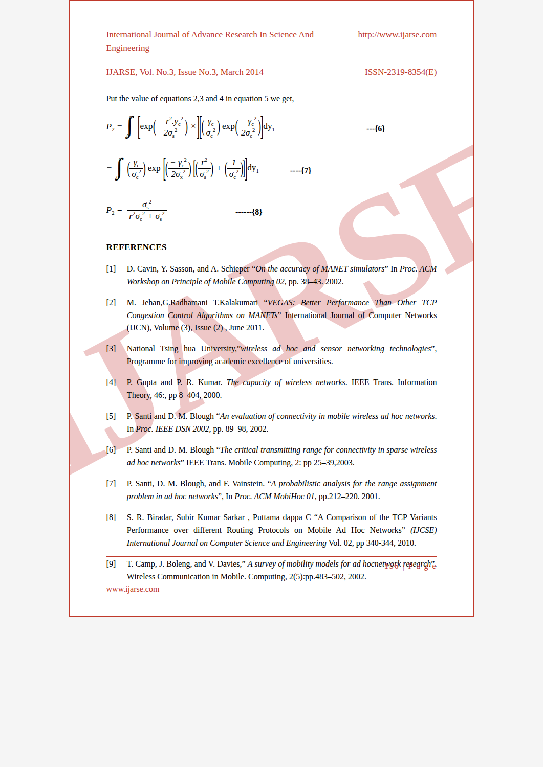IJARSE
International Journal of Advance Research In Science And Engineering
http://www.ijarse.com
IJARSE, Vol. No.3, Issue No.3, March 2014
ISSN-2319-8354(E)
Put the value of equations 2,3 and 4 in equation 5 we get,
P2 = α∫0 exp− r2.yc22σs2 × γc σc2 exp− γc22σc2 dy1 ---{6}
= α∫0 γc σc2 exp − γc22σx2 r2 σs2 + 1 σc2 dy1 ----{7}
P2 = σs2 r2σc2 + σs2 ------{8}
REFERENCES
[1] D. Cavin, Y. Sasson, and A. Schieper “On the accuracy of MANET simulators” In Proc. ACM Workshop on Principle of Mobile Computing 02, pp. 38–43. 2002.
[2] M. Jehan,G.Radhamani T.Kalakumari “VEGAS: Better Performance Than Other TCP Congestion Control Algorithms on MANETs” International Journal of Computer Networks (IJCN), Volume (3), Issue (2) , June 2011.
[3] National Tsing hua University,”wireless ad hoc and sensor networking technologies”, Programme for improving academic excellence of universities.
[4] P. Gupta and P. R. Kumar. The capacity of wireless networks. IEEE Trans. Information Theory, 46:, pp 8–404, 2000.
[5] P. Santi and D. M. Blough “An evaluation of connectivity in mobile wireless ad hoc networks. In Proc. IEEE DSN 2002, pp. 89–98, 2002.
[6] P. Santi and D. M. Blough “The critical transmitting range for connectivity in sparse wireless ad hoc networks” IEEE Trans. Mobile Computing, 2: pp 25–39,2003.
[7] P. Santi, D. M. Blough, and F. Vainstein. “A probabilistic analysis for the range assignment problem in ad hoc networks”, In Proc. ACM MobiHoc 01, pp.212–220. 2001.
[8] S. R. Biradar, Subir Kumar Sarkar , Puttama dappa C “A Comparison of the TCP Variants Performance over different Routing Protocols on Mobile Ad Hoc Networks” (IJCSE) International Journal on Computer Science and Engineering Vol. 02, pp 340-344, 2010.
[9] T. Camp, J. Boleng, and V. Davies,” A survey of mobility models for ad hocnetwork research”. Wireless Communication in Mobile. Computing, 2(5):pp.483–502, 2002.
156 | P a g e
www.ijarse.com